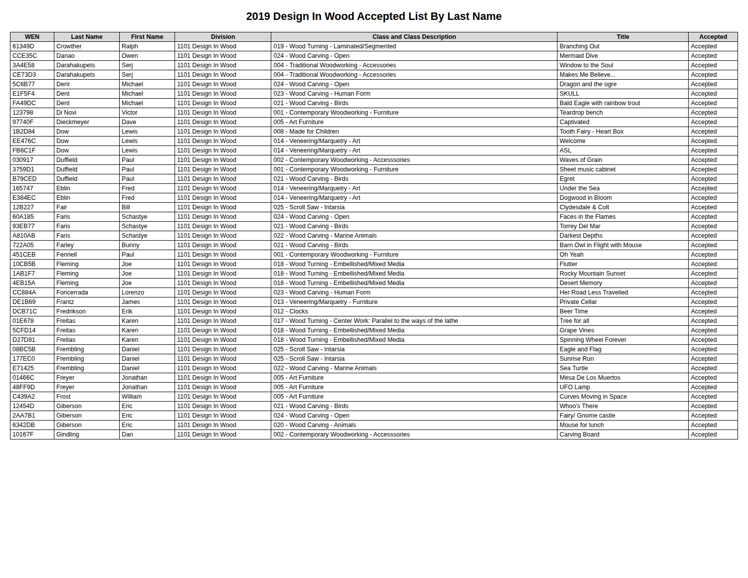2019 Design In Wood Accepted List By Last Name
| WEN | Last Name | First Name | Division | Class and Class Description | Title | Accepted |
| --- | --- | --- | --- | --- | --- | --- |
| 61349D | Crowther | Ralph | 1101 Design In Wood | 019 - Wood Turning - Laminated/Segmented | Branching Out | Accepted |
| CCE35C | Danao | Owen | 1101 Design In Wood | 024 - Wood Carving - Open | Mermaid Dive | Accepted |
| 3A4E58 | Darahakupets | Serj | 1101 Design In Wood | 004 - Traditional Woodworking - Accessories | Window to the Soul | Accepted |
| CE73D3 | Darahakupets | Serj | 1101 Design In Wood | 004 - Traditional Woodworking - Accessories | Makes Me Believe... | Accepted |
| 5C6B77 | Dent | Michael | 1101 Design In Wood | 024 - Wood Carving - Open | Dragon and the ogre | Accepted |
| E1F5F4 | Dent | Michael | 1101 Design In Wood | 023 - Wood Carving - Human Form | SKULL | Accepted |
| FA49DC | Dent | Michael | 1101 Design In Wood | 021 - Wood Carving - Birds | Bald Eagle with rainbow trout | Accepted |
| 123798 | Di Novi | Victor | 1101 Design In Wood | 001 - Contemporary Woodworking - Furniture | Teardrop bench | Accepted |
| 97740F | Dieckmeyer | Dave | 1101 Design In Wood | 005 - Art Furniture | Captivated | Accepted |
| 1B2D84 | Dow | Lewis | 1101 Design In Wood | 008 - Made for Children | Tooth Fairy - Heart Box | Accepted |
| EE476C | Dow | Lewis | 1101 Design In Wood | 014 - Veneering/Marquetry - Art | Welcome | Accepted |
| FB6C1F | Dow | Lewis | 1101 Design In Wood | 014 - Veneering/Marquetry - Art | ASL | Accepted |
| 030917 | Duffield | Paul | 1101 Design In Wood | 002 - Contemporary Woodworking - Accesssories | Waves of Grain | Accepted |
| 3759D1 | Duffield | Paul | 1101 Design In Wood | 001 - Contemporary Woodworking - Furniture | Sheet music cabinet | Accepted |
| B79CED | Duffield | Paul | 1101 Design In Wood | 021 - Wood Carving - Birds | Egret | Accepted |
| 165747 | Eblin | Fred | 1101 Design In Wood | 014 - Veneering/Marquetry - Art | Under the Sea | Accepted |
| E384EC | Eblin | Fred | 1101 Design In Wood | 014 - Veneering/Marquetry - Art | Dogwood in Bloom | Accepted |
| 12B227 | Fair | Bill | 1101 Design In Wood | 025 - Scroll Saw - Intarsia | Clydesdale & Colt | Accepted |
| 60A185 | Faris | Schastye | 1101 Design In Wood | 024 - Wood Carving - Open | Faces in the Flames | Accepted |
| 93EB77 | Faris | Schastye | 1101 Design In Wood | 021 - Wood Carving - Birds | Torrey Del Mar | Accepted |
| A810AB | Faris | Schastye | 1101 Design In Wood | 022 - Wood Carving - Marine Animals | Darkest Depths | Accepted |
| 722A05 | Farley | Bunny | 1101 Design In Wood | 021 - Wood Carving - Birds | Barn Owl in Flight with Mouse | Accepted |
| 451CEB | Fennell | Paul | 1101 Design In Wood | 001 - Contemporary Woodworking - Furniture | Oh Yeah | Accepted |
| 10CB5B | Fleming | Joe | 1101 Design In Wood | 018 - Wood Turning - Embellished/Mixed Media | Flutter | Accepted |
| 1AB1F7 | Fleming | Joe | 1101 Design In Wood | 018 - Wood Turning - Embellished/Mixed Media | Rocky Mountain Sunset | Accepted |
| 4EB15A | Fleming | Joe | 1101 Design In Wood | 018 - Wood Turning - Embellished/Mixed Media | Desert Memory | Accepted |
| CC884A | Foncerrada | Lorenzo | 1101 Design In Wood | 023 - Wood Carving - Human Form | Her Road Less Travelled | Accepted |
| DE1B69 | Frantz | James | 1101 Design In Wood | 013 - Veneering/Marquetry - Furniture | Private Cellar | Accepted |
| DCB71C | Fredrikson | Erik | 1101 Design In Wood | 012 - Clocks | Beer Time | Accepted |
| 01E678 | Freitas | Karen | 1101 Design In Wood | 017 - Wood Turning - Center Work: Parallel to the ways of the lathe | Tree for all | Accepted |
| 5CFD14 | Freitas | Karen | 1101 Design In Wood | 018 - Wood Turning - Embellished/Mixed Media | Grape Vines | Accepted |
| D27D81 | Freitas | Karen | 1101 Design In Wood | 018 - Wood Turning - Embellished/Mixed Media | Spinning Wheel Forever | Accepted |
| 08BC5B | Frembling | Daniel | 1101 Design In Wood | 025 - Scroll Saw - Intarsia | Eagle and Flag | Accepted |
| 177EC0 | Frembling | Daniel | 1101 Design In Wood | 025 - Scroll Saw - Intarsia | Sunrise Run | Accepted |
| E71425 | Frembling | Daniel | 1101 Design In Wood | 022 - Wood Carving - Marine Animals | Sea Turtle | Accepted |
| 01466C | Freyer | Jonathan | 1101 Design In Wood | 005 - Art Furniture | Mesa De Los Muertos | Accepted |
| 48FF9D | Freyer | Jonathan | 1101 Design In Wood | 005 - Art Furniture | UFO Lamp | Accepted |
| C439A2 | Frost | William | 1101 Design In Wood | 005 - Art Furniture | Curves Moving in Space | Accepted |
| 12454D | Giberson | Eric | 1101 Design In Wood | 021 - Wood Carving - Birds | Whoo's There | Accepted |
| 2AA7B1 | Giberson | Eric | 1101 Design In Wood | 024 - Wood Carving - Open | Fairy/ Gnome castle | Accepted |
| 6342DB | Giberson | Eric | 1101 Design In Wood | 020 - Wood Carving - Animals | Mouse for lunch | Accepted |
| 10167F | Gindling | Dan | 1101 Design In Wood | 002 - Contemporary Woodworking - Accesssories | Carving Board | Accepted |